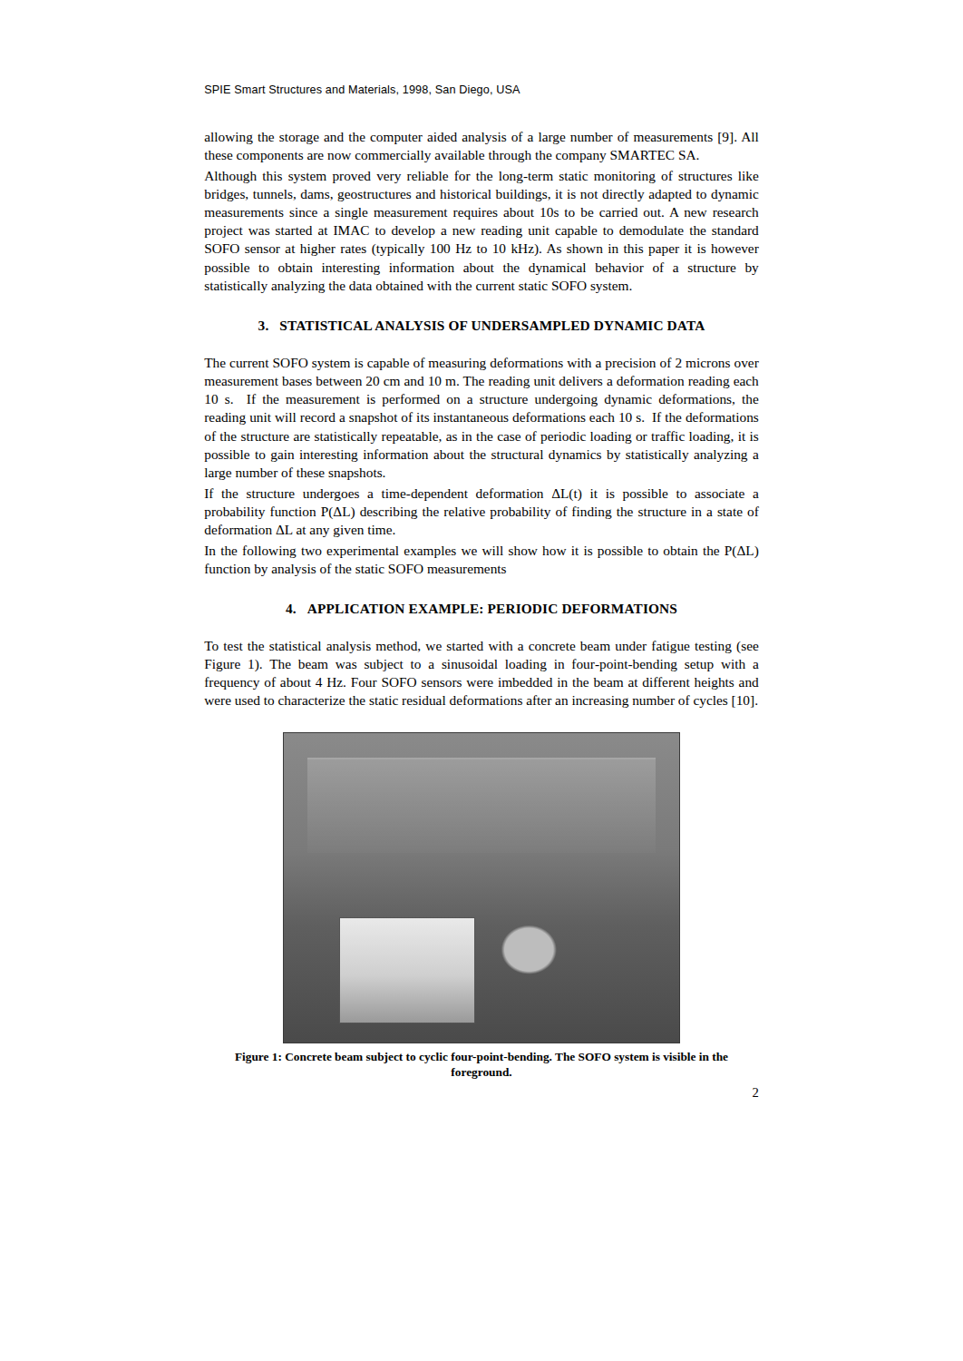SPIE Smart Structures and Materials, 1998, San Diego, USA
allowing the storage and the computer aided analysis of a large number of measurements [9]. All these components are now commercially available through the company SMARTEC SA.
Although this system proved very reliable for the long-term static monitoring of structures like bridges, tunnels, dams, geostructures and historical buildings, it is not directly adapted to dynamic measurements since a single measurement requires about 10s to be carried out. A new research project was started at IMAC to develop a new reading unit capable to demodulate the standard SOFO sensor at higher rates (typically 100 Hz to 10 kHz). As shown in this paper it is however possible to obtain interesting information about the dynamical behavior of a structure by statistically analyzing the data obtained with the current static SOFO system.
3. Statistical analysis of undersampled dynamic data
The current SOFO system is capable of measuring deformations with a precision of 2 microns over measurement bases between 20 cm and 10 m. The reading unit delivers a deformation reading each 10 s. If the measurement is performed on a structure undergoing dynamic deformations, the reading unit will record a snapshot of its instantaneous deformations each 10 s. If the deformations of the structure are statistically repeatable, as in the case of periodic loading or traffic loading, it is possible to gain interesting information about the structural dynamics by statistically analyzing a large number of these snapshots.
If the structure undergoes a time‑dependent deformation ΔL(t) it is possible to associate a probability function P(ΔL) describing the relative probability of finding the structure in a state of deformation ΔL at any given time.
In the following two experimental examples we will show how it is possible to obtain the P(ΔL) function by analysis of the static SOFO measurements
4. Application example: periodic deformations
To test the statistical analysis method, we started with a concrete beam under fatigue testing (see Figure 1). The beam was subject to a sinusoidal loading in four‑point‑bending setup with a frequency of about 4 Hz. Four SOFO sensors were imbedded in the beam at different heights and were used to characterize the static residual deformations after an increasing number of cycles [10].
Figure 1: Concrete beam subject to cyclic four-point-bending. The SOFO system is visible in the foreground.
2